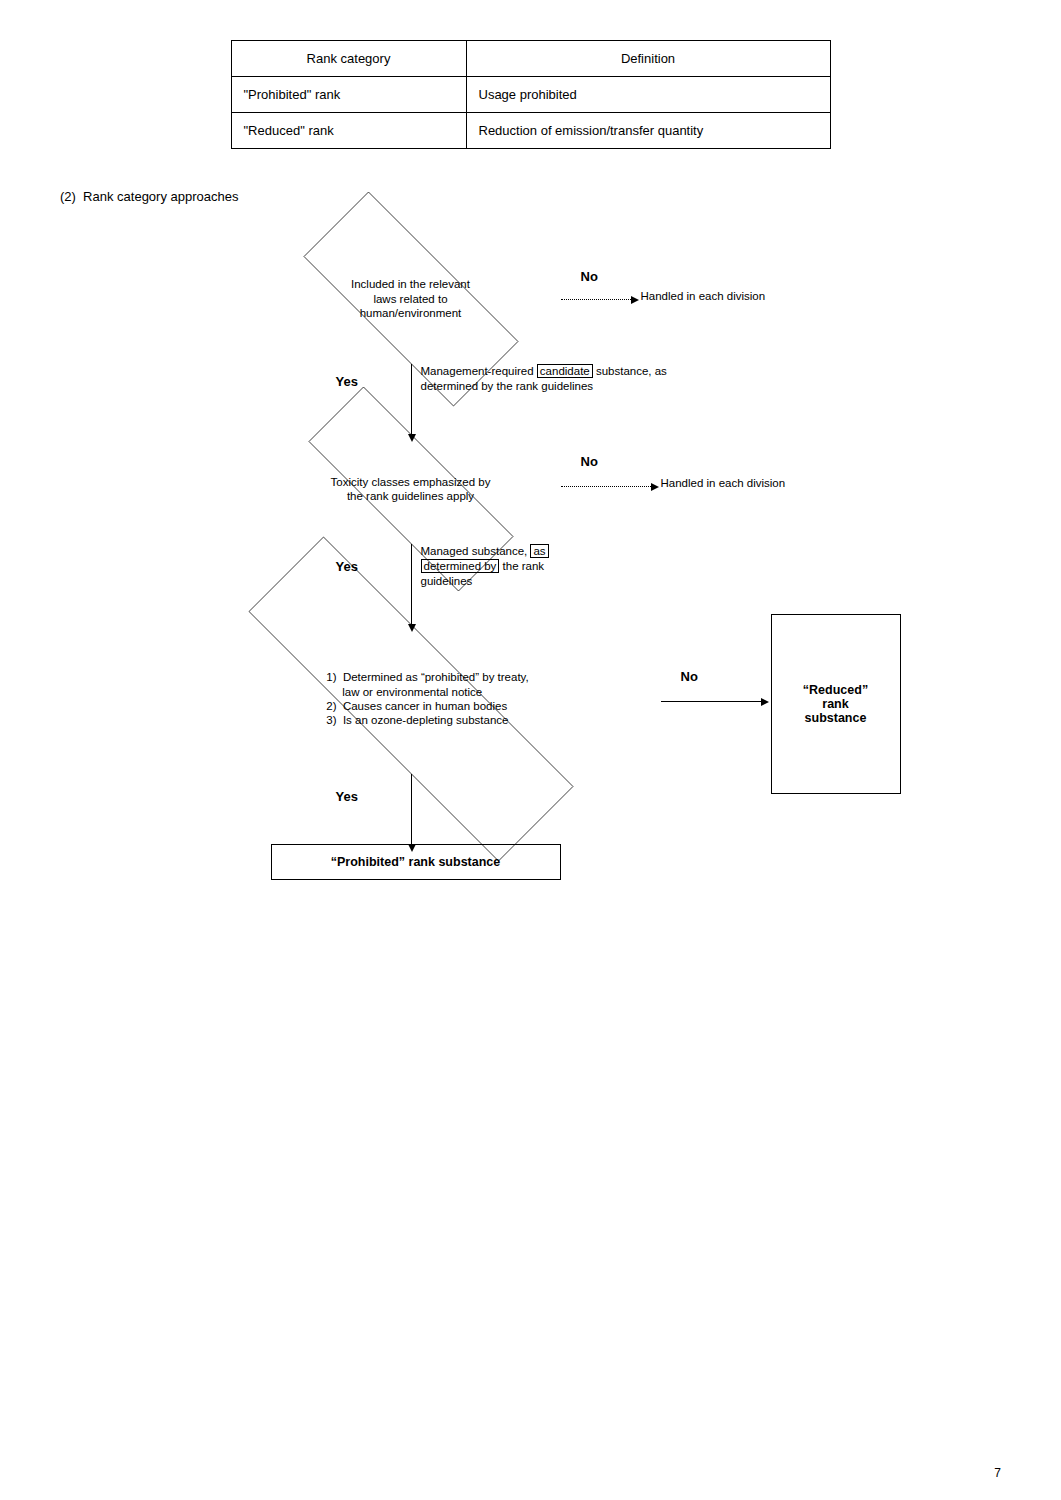| Rank category | Definition |
| --- | --- |
| "Prohibited" rank | Usage prohibited |
| "Reduced" rank | Reduction of emission/transfer quantity |
(2) Rank category approaches
Included in the relevant
laws related to
human/environment
No
Handled in each division
Yes
Management-required candidate substance, as
determined by the rank guidelines
Toxicity classes emphasized by
the rank guidelines apply
No
Handled in each division
Yes
Managed substance, as
determined by the rank
guidelines
1) Determined as “prohibited” by treaty,
law or environmental notice
2) Causes cancer in human bodies
3) Is an ozone-depleting substance
No
“Reduced”
rank
substance
Yes
“Prohibited” rank substance
7